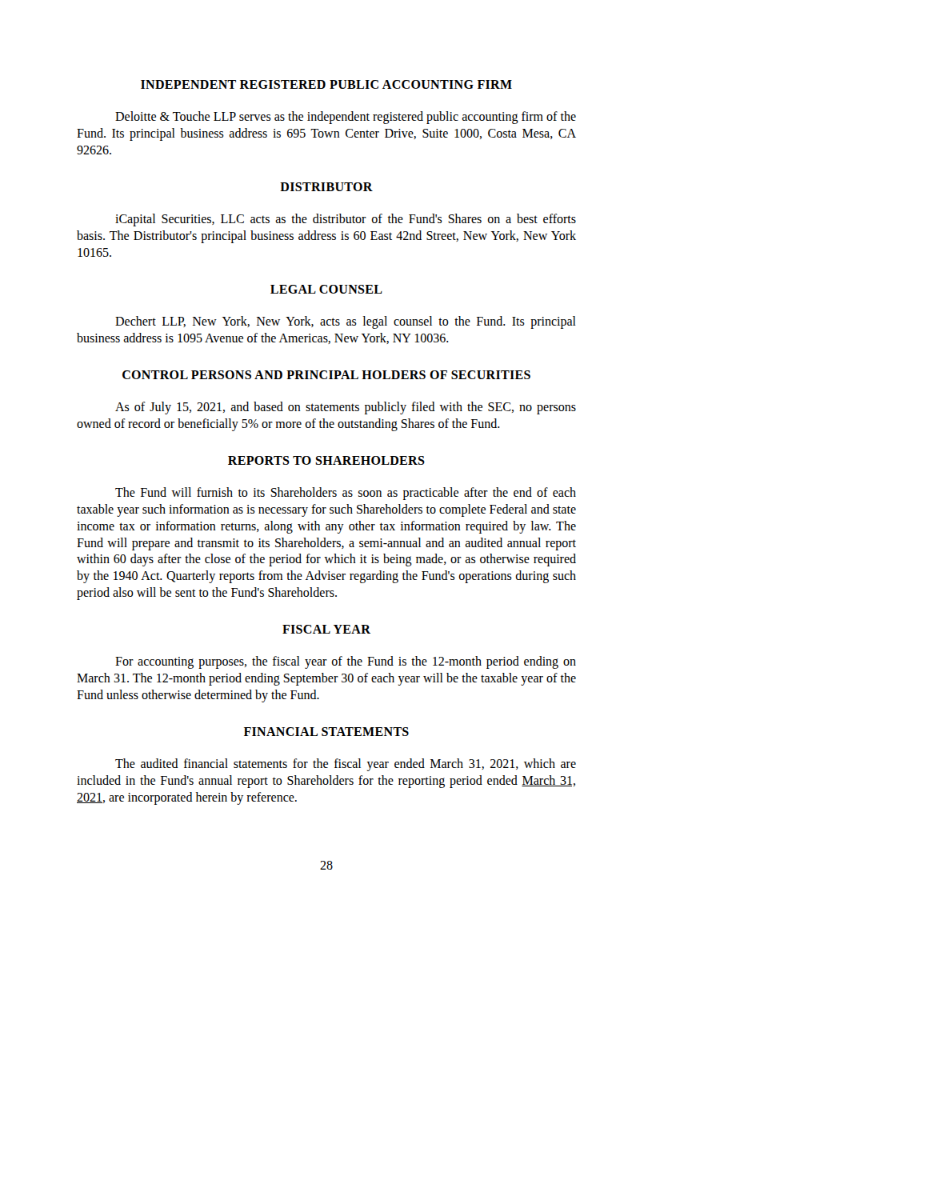Independent Registered Public Accounting Firm
Deloitte & Touche LLP serves as the independent registered public accounting firm of the Fund. Its principal business address is 695 Town Center Drive, Suite 1000, Costa Mesa, CA 92626.
Distributor
iCapital Securities, LLC acts as the distributor of the Fund's Shares on a best efforts basis. The Distributor's principal business address is 60 East 42nd Street, New York, New York 10165.
Legal Counsel
Dechert LLP, New York, New York, acts as legal counsel to the Fund. Its principal business address is 1095 Avenue of the Americas, New York, NY 10036.
Control Persons and Principal Holders of Securities
As of July 15, 2021, and based on statements publicly filed with the SEC, no persons owned of record or beneficially 5% or more of the outstanding Shares of the Fund.
Reports to Shareholders
The Fund will furnish to its Shareholders as soon as practicable after the end of each taxable year such information as is necessary for such Shareholders to complete Federal and state income tax or information returns, along with any other tax information required by law. The Fund will prepare and transmit to its Shareholders, a semi-annual and an audited annual report within 60 days after the close of the period for which it is being made, or as otherwise required by the 1940 Act. Quarterly reports from the Adviser regarding the Fund's operations during such period also will be sent to the Fund's Shareholders.
Fiscal Year
For accounting purposes, the fiscal year of the Fund is the 12-month period ending on March 31. The 12-month period ending September 30 of each year will be the taxable year of the Fund unless otherwise determined by the Fund.
Financial Statements
The audited financial statements for the fiscal year ended March 31, 2021, which are included in the Fund's annual report to Shareholders for the reporting period ended March 31, 2021, are incorporated herein by reference.
28